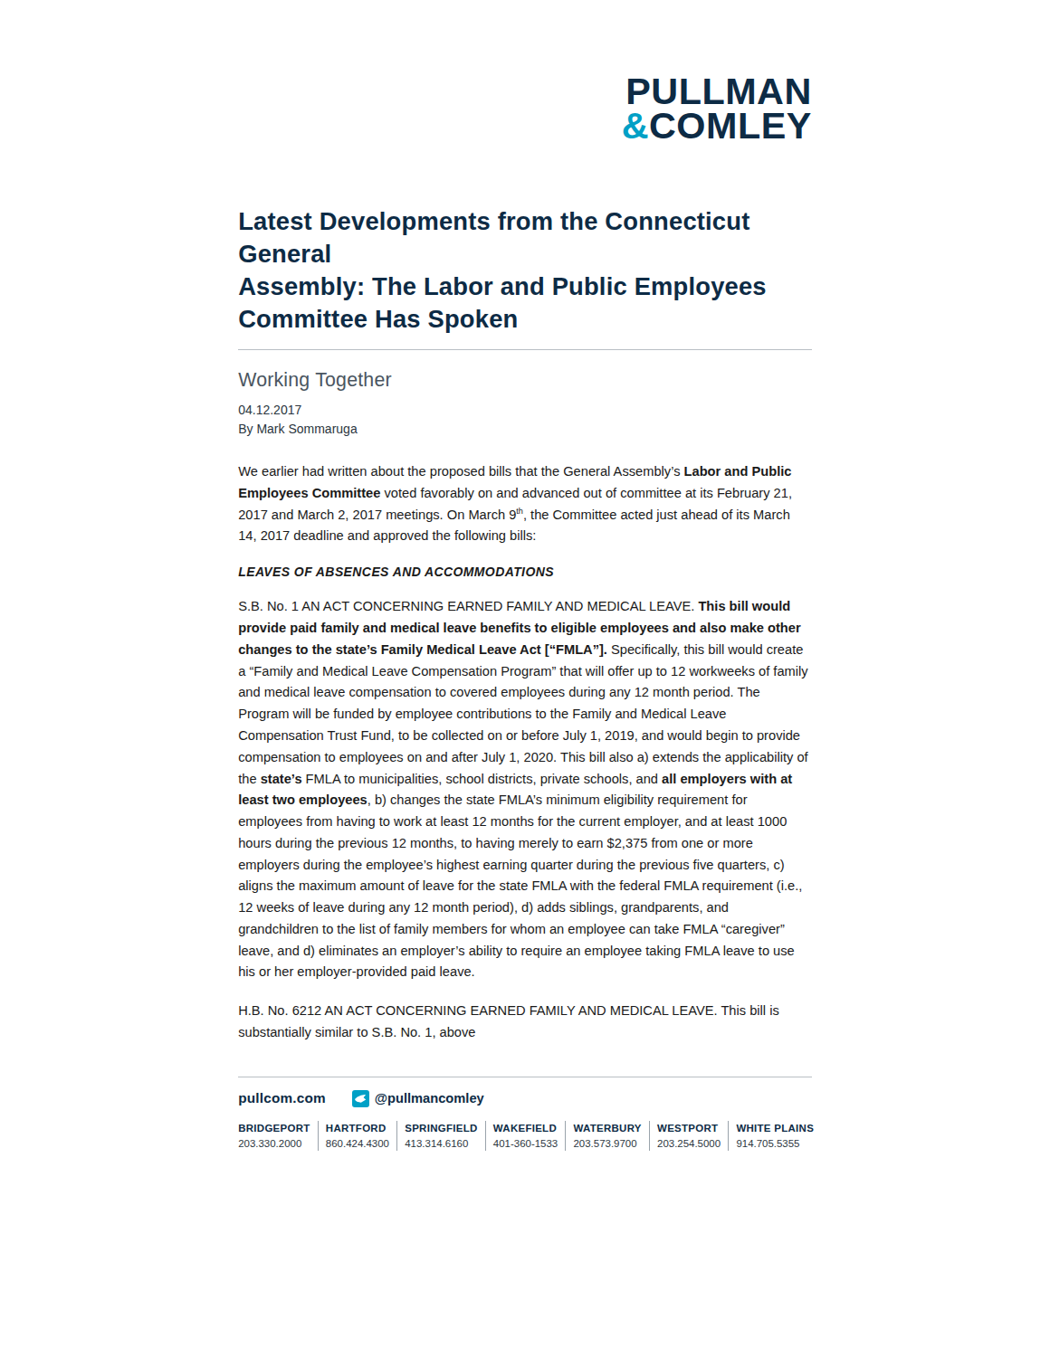PULLMAN &COMLEY
Latest Developments from the Connecticut General
Assembly: The Labor and Public Employees
Committee Has Spoken
Working Together
04.12.2017
By Mark Sommaruga
We earlier had written about the proposed bills that the General Assembly’s Labor and Public Employees Committee voted favorably on and advanced out of committee at its February 21, 2017 and March 2, 2017 meetings. On March 9th, the Committee acted just ahead of its March 14, 2017 deadline and approved the following bills:
LEAVES OF ABSENCES AND ACCOMMODATIONS
S.B. No. 1 AN ACT CONCERNING EARNED FAMILY AND MEDICAL LEAVE. This bill would provide paid family and medical leave benefits to eligible employees and also make other changes to the state’s Family Medical Leave Act [“FMLA”]. Specifically, this bill would create a “Family and Medical Leave Compensation Program” that will offer up to 12 workweeks of family and medical leave compensation to covered employees during any 12 month period. The Program will be funded by employee contributions to the Family and Medical Leave Compensation Trust Fund, to be collected on or before July 1, 2019, and would begin to provide compensation to employees on and after July 1, 2020. This bill also a) extends the applicability of the state’s FMLA to municipalities, school districts, private schools, and all employers with at least two employees, b) changes the state FMLA’s minimum eligibility requirement for employees from having to work at least 12 months for the current employer, and at least 1000 hours during the previous 12 months, to having merely to earn $2,375 from one or more employers during the employee’s highest earning quarter during the previous five quarters, c) aligns the maximum amount of leave for the state FMLA with the federal FMLA requirement (i.e., 12 weeks of leave during any 12 month period), d) adds siblings, grandparents, and grandchildren to the list of family members for whom an employee can take FMLA “caregiver” leave, and d) eliminates an employer’s ability to require an employee taking FMLA leave to use his or her employer-provided paid leave.
H.B. No. 6212 AN ACT CONCERNING EARNED FAMILY AND MEDICAL LEAVE. This bill is substantially similar to S.B. No. 1, above
pullcom.com @pullmancomley
BRIDGEPORT 203.330.2000
HARTFORD 860.424.4300
SPRINGFIELD 413.314.6160
WAKEFIELD 401-360-1533
WATERBURY 203.573.9700
WESTPORT 203.254.5000
WHITE PLAINS 914.705.5355